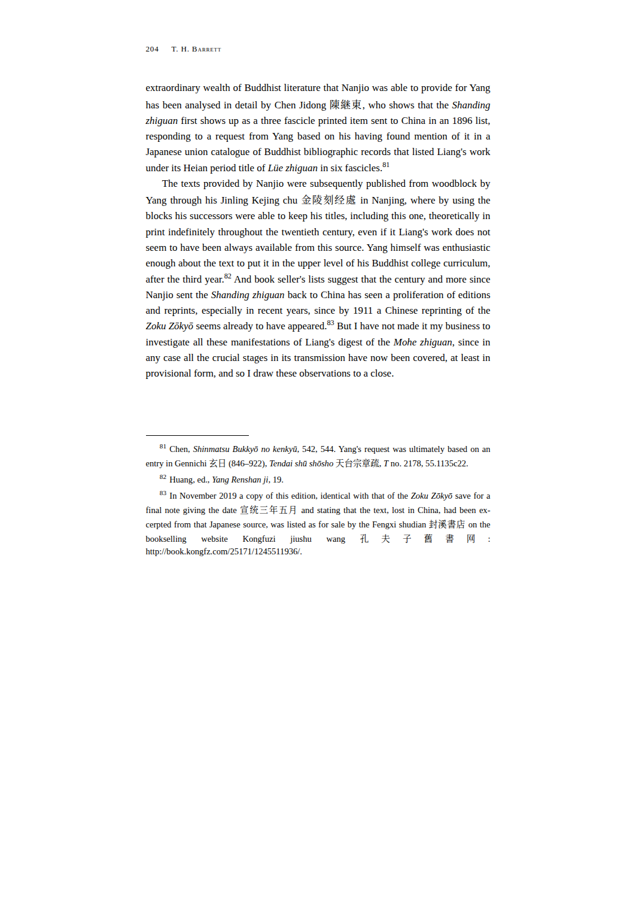204 T. H. Barrett
extraordinary wealth of Buddhist literature that Nanjio was able to provide for Yang has been analysed in detail by Chen Jidong 陳継東, who shows that the Shanding zhiguan first shows up as a three fascicle printed item sent to China in an 1896 list, responding to a request from Yang based on his having found mention of it in a Japanese union catalogue of Buddhist bibliographic records that listed Liang's work under its Heian period title of Lüe zhiguan in six fascicles.81
The texts provided by Nanjio were subsequently published from woodblock by Yang through his Jinling Kejing chu 金陵刻经處 in Nanjing, where by using the blocks his successors were able to keep his titles, including this one, theoretically in print indefinitely throughout the twentieth century, even if it Liang's work does not seem to have been always available from this source. Yang himself was enthusiastic enough about the text to put it in the upper level of his Buddhist college curriculum, after the third year.82 And book seller's lists suggest that the century and more since Nanjio sent the Shanding zhiguan back to China has seen a proliferation of editions and reprints, especially in recent years, since by 1911 a Chinese reprinting of the Zoku Zōkyō seems already to have appeared.83 But I have not made it my business to investigate all these manifestations of Liang's digest of the Mohe zhiguan, since in any case all the crucial stages in its transmission have now been covered, at least in provisional form, and so I draw these observations to a close.
81Chen, Shinmatsu Bukkyō no kenkyū, 542, 544. Yang's request was ultimately based on an entry in Gennichi 玄日 (846–922), Tendai shū shōsho 天台宗章疏, T no. 2178, 55.1135c22.
82Huang, ed., Yang Renshan ji, 19.
83In November 2019 a copy of this edition, identical with that of the Zoku Zōkyō save for a final note giving the date 宣统三年五月 and stating that the text, lost in China, had been excerpted from that Japanese source, was listed as for sale by the Fengxi shudian 封溪書店 on the bookselling website Kongfuzi jiushu wang 孔夫子舊書网: http://book.kongfz.com/25171/1245511936/.